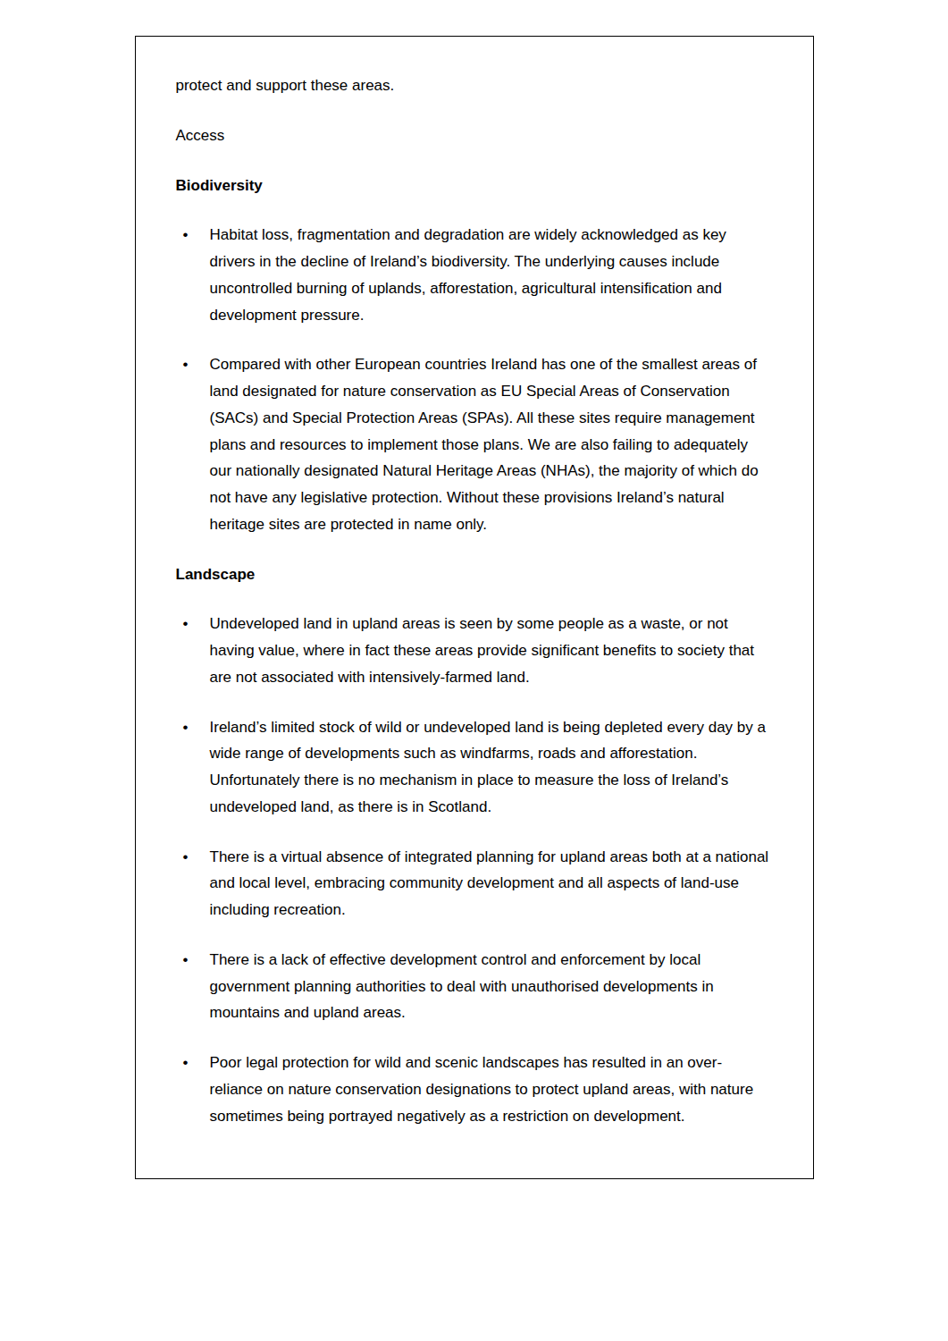protect and support these areas.
Access
Biodiversity
Habitat loss, fragmentation and degradation are widely acknowledged as key drivers in the decline of Ireland’s biodiversity. The underlying causes include uncontrolled burning of uplands, afforestation, agricultural intensification and development pressure.
Compared with other European countries Ireland has one of the smallest areas of land designated for nature conservation as EU Special Areas of Conservation (SACs) and Special Protection Areas (SPAs). All these sites require management plans and resources to implement those plans. We are also failing to adequately our nationally designated Natural Heritage Areas (NHAs), the majority of which do not have any legislative protection. Without these provisions Ireland’s natural heritage sites are protected in name only.
Landscape
Undeveloped land in upland areas is seen by some people as a waste, or not having value, where in fact these areas provide significant benefits to society that are not associated with intensively-farmed land.
Ireland’s limited stock of wild or undeveloped land is being depleted every day by a wide range of developments such as windfarms, roads and afforestation. Unfortunately there is no mechanism in place to measure the loss of Ireland’s undeveloped land, as there is in Scotland.
There is a virtual absence of integrated planning for upland areas both at a national and local level, embracing community development and all aspects of land-use including recreation.
There is a lack of effective development control and enforcement by local government planning authorities to deal with unauthorised developments in mountains and upland areas.
Poor legal protection for wild and scenic landscapes has resulted in an over-reliance on nature conservation designations to protect upland areas, with nature sometimes being portrayed negatively as a restriction on development.